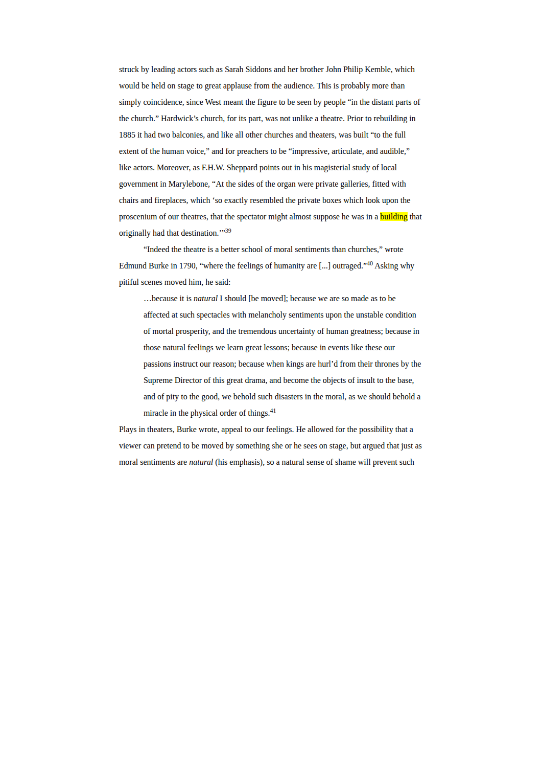struck by leading actors such as Sarah Siddons and her brother John Philip Kemble, which would be held on stage to great applause from the audience. This is probably more than simply coincidence, since West meant the figure to be seen by people “in the distant parts of the church.” Hardwick’s church, for its part, was not unlike a theatre. Prior to rebuilding in 1885 it had two balconies, and like all other churches and theaters, was built “to the full extent of the human voice,” and for preachers to be “impressive, articulate, and audible,” like actors. Moreover, as F.H.W. Sheppard points out in his magisterial study of local government in Marylebone, “At the sides of the organ were private galleries, fitted with chairs and fireplaces, which ‘so exactly resembled the private boxes which look upon the proscenium of our theatres, that the spectator might almost suppose he was in a building that originally had that destination.’”39
“Indeed the theatre is a better school of moral sentiments than churches,” wrote Edmund Burke in 1790, “where the feelings of humanity are [...] outraged.”40 Asking why pitiful scenes moved him, he said:
…because it is natural I should [be moved]; because we are so made as to be affected at such spectacles with melancholy sentiments upon the unstable condition of mortal prosperity, and the tremendous uncertainty of human greatness; because in those natural feelings we learn great lessons; because in events like these our passions instruct our reason; because when kings are hurl’d from their thrones by the Supreme Director of this great drama, and become the objects of insult to the base, and of pity to the good, we behold such disasters in the moral, as we should behold a miracle in the physical order of things.41
Plays in theaters, Burke wrote, appeal to our feelings. He allowed for the possibility that a viewer can pretend to be moved by something she or he sees on stage, but argued that just as moral sentiments are natural (his emphasis), so a natural sense of shame will prevent such